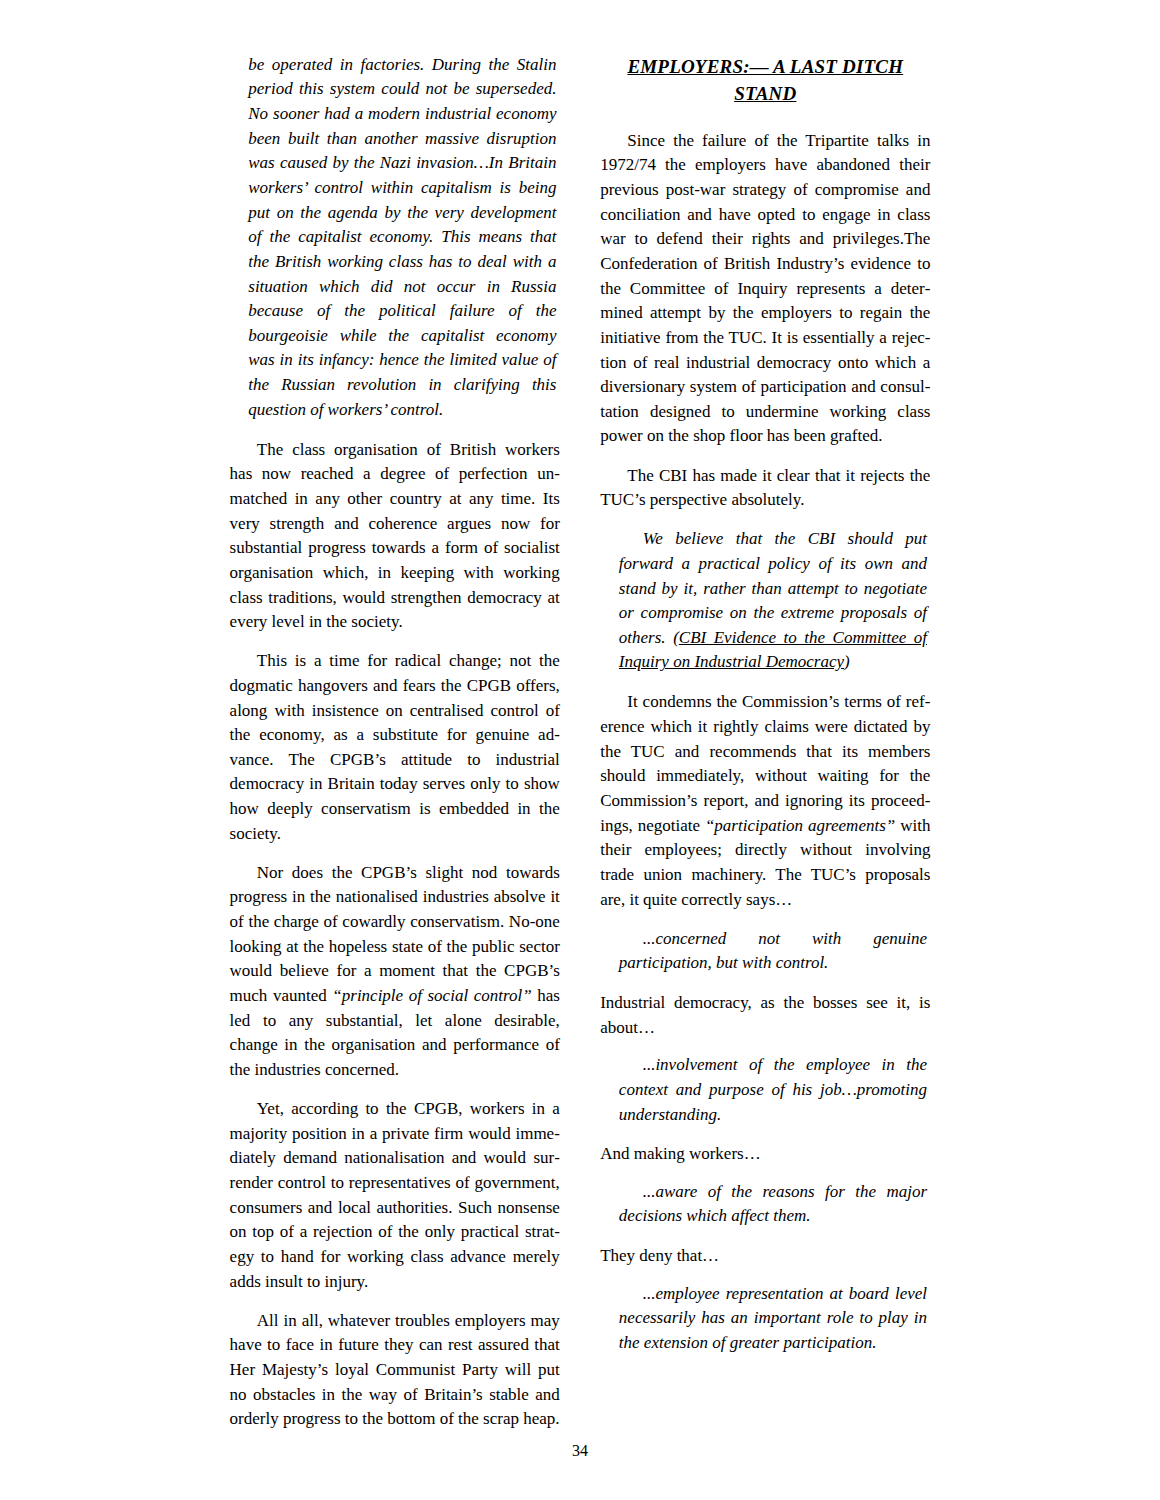be operated in factories. During the Stalin period this system could not be superseded. No sooner had a modern industrial economy been built than another massive disruption was caused by the Nazi invasion…In Britain workers’ control within capitalism is being put on the agenda by the very development of the capitalist economy. This means that the British working class has to deal with a situation which did not occur in Russia because of the political failure of the bourgeoisie while the capitalist economy was in its infancy: hence the limited value of the Russian revolution in clarifying this question of workers’ control.
The class organisation of British workers has now reached a degree of perfection unmatched in any other country at any time. Its very strength and coherence argues now for substantial progress towards a form of socialist organisation which, in keeping with working class traditions, would strengthen democracy at every level in the society.
This is a time for radical change; not the dogmatic hangovers and fears the CPGB offers, along with insistence on centralised control of the economy, as a substitute for genuine advance. The CPGB’s attitude to industrial democracy in Britain today serves only to show how deeply conservatism is embedded in the society.
Nor does the CPGB’s slight nod towards progress in the nationalised industries absolve it of the charge of cowardly conservatism. No-one looking at the hopeless state of the public sector would believe for a moment that the CPGB’s much vaunted “principle of social control” has led to any substantial, let alone desirable, change in the organisation and performance of the industries concerned.
Yet, according to the CPGB, workers in a majority position in a private firm would immediately demand nationalisation and would surrender control to representatives of government, consumers and local authorities. Such nonsense on top of a rejection of the only practical strategy to hand for working class advance merely adds insult to injury.
All in all, whatever troubles employers may have to face in future they can rest assured that Her Majesty’s loyal Communist Party will put no obstacles in the way of Britain’s stable and orderly progress to the bottom of the scrap heap.
EMPLOYERS:— A LAST DITCH STAND
Since the failure of the Tripartite talks in 1972/74 the employers have abandoned their previous post-war strategy of compromise and conciliation and have opted to engage in class war to defend their rights and privileges.The Confederation of British Industry’s evidence to the Committee of Inquiry represents a determined attempt by the employers to regain the initiative from the TUC. It is essentially a rejection of real industrial democracy onto which a diversionary system of participation and consultation designed to undermine working class power on the shop floor has been grafted.
The CBI has made it clear that it rejects the TUC’s perspective absolutely.
We believe that the CBI should put forward a practical policy of its own and stand by it, rather than attempt to negotiate or compromise on the extreme proposals of others. (CBI Evidence to the Committee of Inquiry on Industrial Democracy)
It condemns the Commission’s terms of reference which it rightly claims were dictated by the TUC and recommends that its members should immediately, without waiting for the Commission’s report, and ignoring its proceedings, negotiate “participation agreements” with their employees; directly without involving trade union machinery. The TUC’s proposals are, it quite correctly says…
...concerned not with genuine participation, but with control.
Industrial democracy, as the bosses see it, is about…
...involvement of the employee in the context and purpose of his job…promoting understanding.
And making workers…
...aware of the reasons for the major decisions which affect them.
They deny that…
...employee representation at board level necessarily has an important role to play in the extension of greater participation.
34